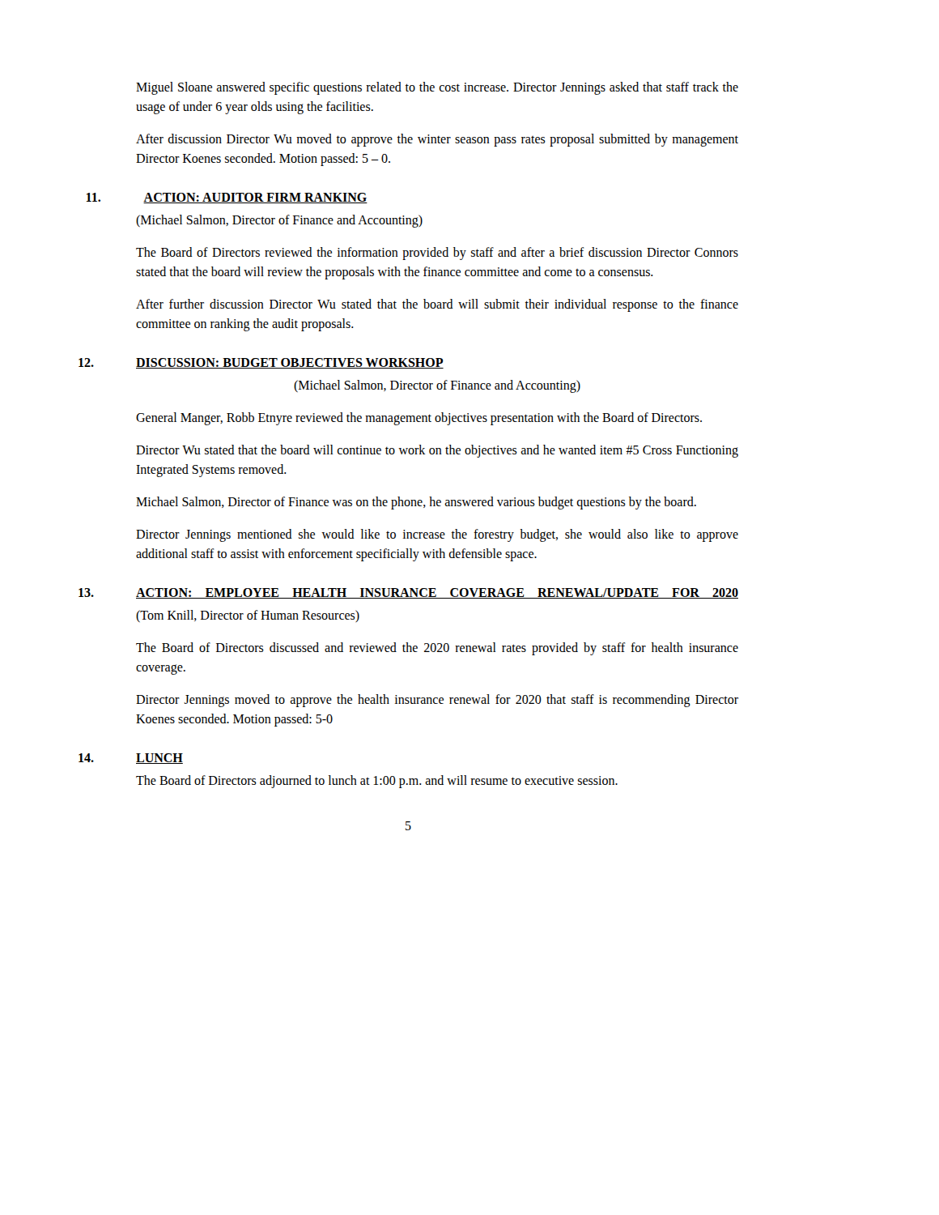Miguel Sloane answered specific questions related to the cost increase. Director Jennings asked that staff track the usage of under 6 year olds using the facilities.
After discussion Director Wu moved to approve the winter season pass rates proposal submitted by management Director Koenes seconded. Motion passed: 5 – 0.
11. ACTION: AUDITOR FIRM RANKING
(Michael Salmon, Director of Finance and Accounting)
The Board of Directors reviewed the information provided by staff and after a brief discussion Director Connors stated that the board will review the proposals with the finance committee and come to a consensus.
After further discussion Director Wu stated that the board will submit their individual response to the finance committee on ranking the audit proposals.
12. DISCUSSION: BUDGET OBJECTIVES WORKSHOP
(Michael Salmon, Director of Finance and Accounting)
General Manger, Robb Etnyre reviewed the management objectives presentation with the Board of Directors.
Director Wu stated that the board will continue to work on the objectives and he wanted item #5 Cross Functioning Integrated Systems removed.
Michael Salmon, Director of Finance was on the phone, he answered various budget questions by the board.
Director Jennings mentioned she would like to increase the forestry budget, she would also like to approve additional staff to assist with enforcement specificially with defensible space.
13. ACTION: EMPLOYEE HEALTH INSURANCE COVERAGE RENEWAL/UPDATE FOR 2020
(Tom Knill, Director of Human Resources)
The Board of Directors discussed and reviewed the 2020 renewal rates provided by staff for health insurance coverage.
Director Jennings moved to approve the health insurance renewal for 2020 that staff is recommending Director Koenes seconded. Motion passed: 5-0
14. LUNCH
The Board of Directors adjourned to lunch at 1:00 p.m. and will resume to executive session.
5